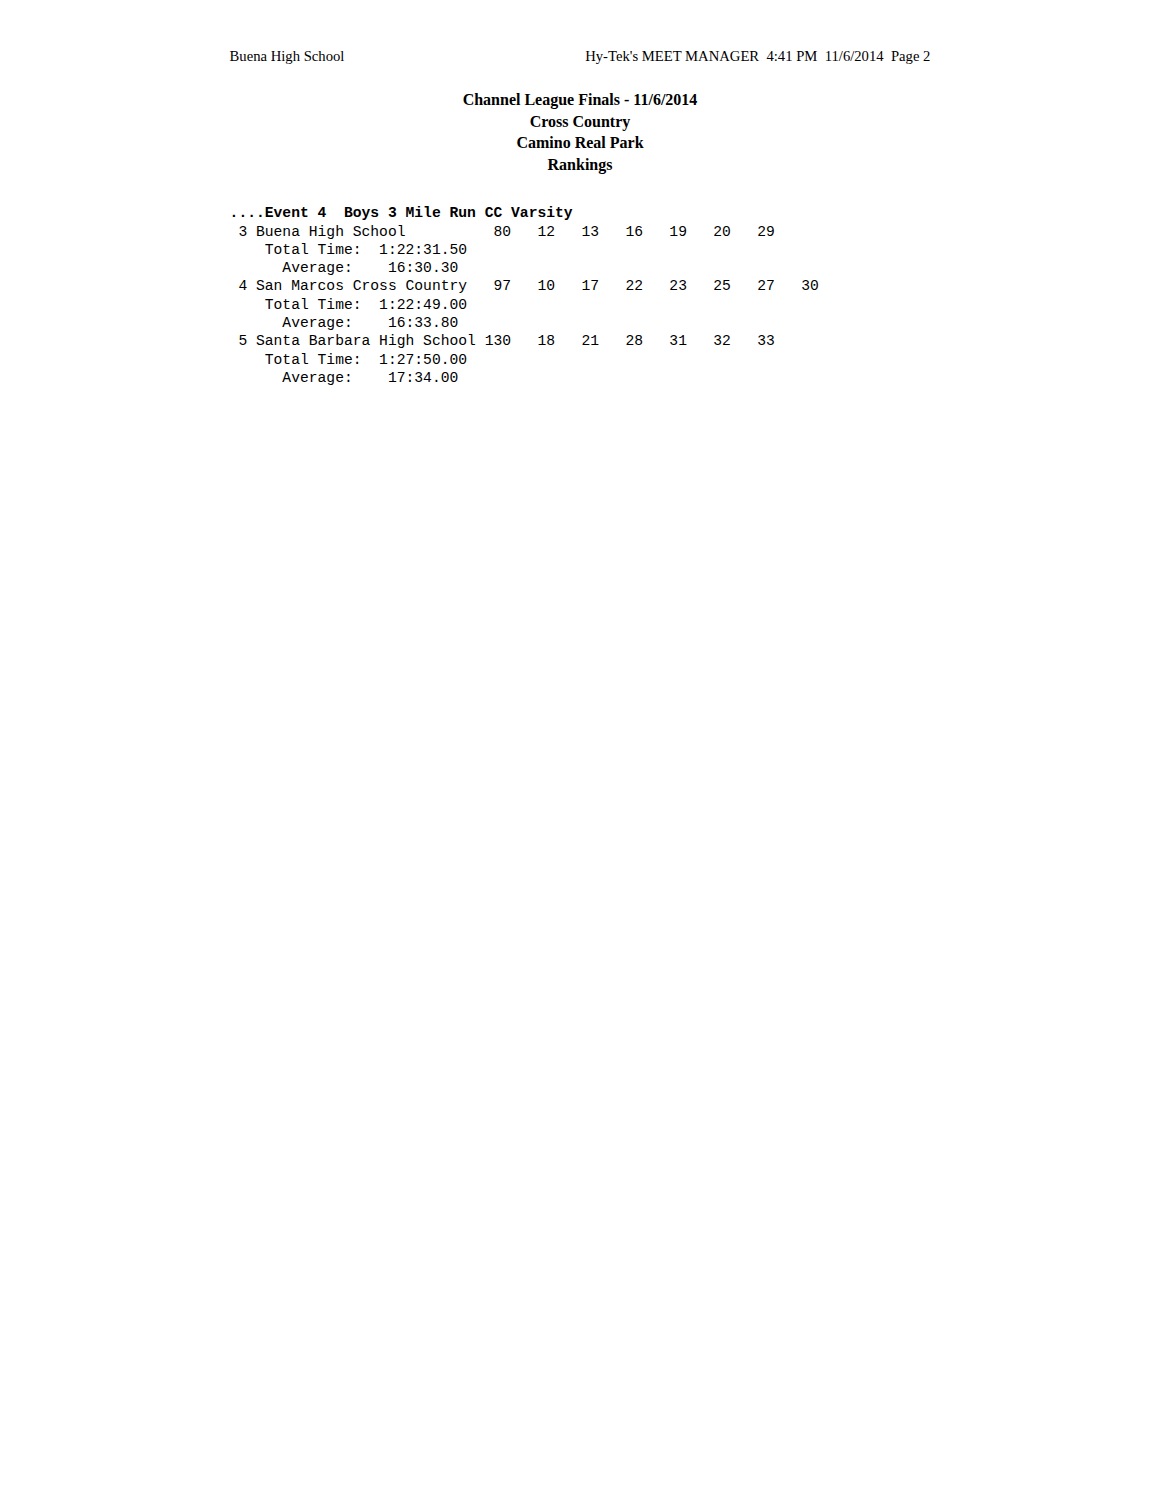Buena High School
Hy-Tek's MEET MANAGER 4:41 PM 11/6/2014 Page 2
Channel League Finals - 11/6/2014
Cross Country
Camino Real Park
Rankings
....Event 4  Boys 3 Mile Run CC Varsity
 3 Buena High School          80   12   13   16   19   20   29
    Total Time:  1:22:31.50
      Average:    16:30.30
 4 San Marcos Cross Country   97   10   17   22   23   25   27   30
    Total Time:  1:22:49.00
      Average:    16:33.80
 5 Santa Barbara High School 130   18   21   28   31   32   33
    Total Time:  1:27:50.00
      Average:    17:34.00